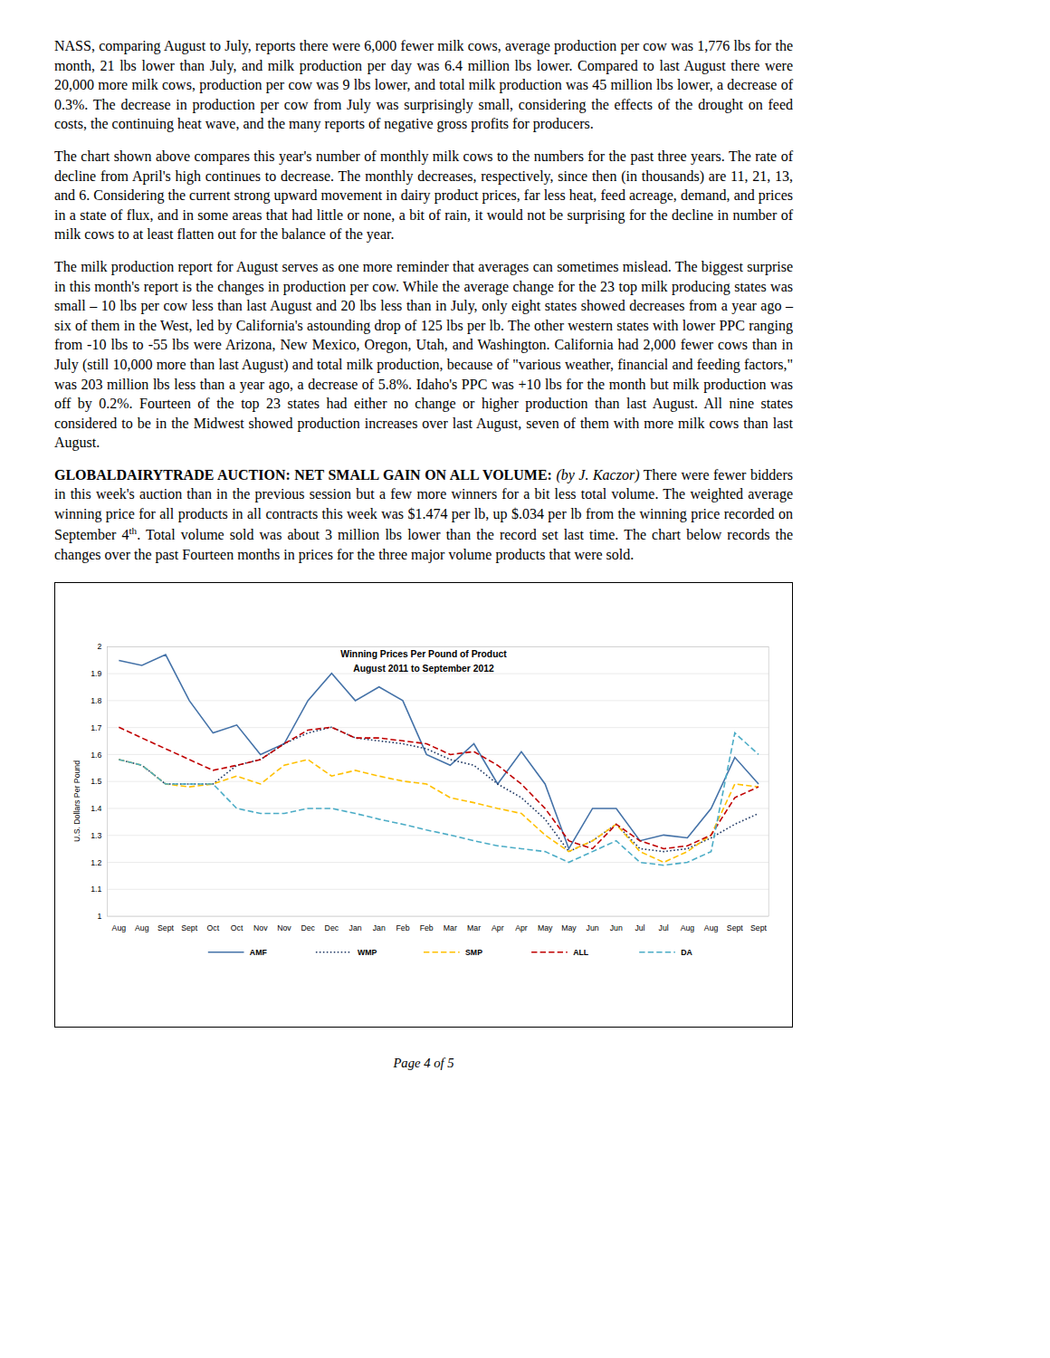NASS, comparing August to July, reports there were 6,000 fewer milk cows, average production per cow was 1,776 lbs for the month, 21 lbs lower than July, and milk production per day was 6.4 million lbs lower. Compared to last August there were 20,000 more milk cows, production per cow was 9 lbs lower, and total milk production was 45 million lbs lower, a decrease of 0.3%. The decrease in production per cow from July was surprisingly small, considering the effects of the drought on feed costs, the continuing heat wave, and the many reports of negative gross profits for producers.
The chart shown above compares this year's number of monthly milk cows to the numbers for the past three years. The rate of decline from April's high continues to decrease. The monthly decreases, respectively, since then (in thousands) are 11, 21, 13, and 6. Considering the current strong upward movement in dairy product prices, far less heat, feed acreage, demand, and prices in a state of flux, and in some areas that had little or none, a bit of rain, it would not be surprising for the decline in number of milk cows to at least flatten out for the balance of the year.
The milk production report for August serves as one more reminder that averages can sometimes mislead. The biggest surprise in this month's report is the changes in production per cow. While the average change for the 23 top milk producing states was small – 10 lbs per cow less than last August and 20 lbs less than in July, only eight states showed decreases from a year ago – six of them in the West, led by California's astounding drop of 125 lbs per lb. The other western states with lower PPC ranging from -10 lbs to -55 lbs were Arizona, New Mexico, Oregon, Utah, and Washington. California had 2,000 fewer cows than in July (still 10,000 more than last August) and total milk production, because of "various weather, financial and feeding factors," was 203 million lbs less than a year ago, a decrease of 5.8%. Idaho's PPC was +10 lbs for the month but milk production was off by 0.2%. Fourteen of the top 23 states had either no change or higher production than last August. All nine states considered to be in the Midwest showed production increases over last August, seven of them with more milk cows than last August.
GLOBALDAIRYTRADE AUCTION: NET SMALL GAIN ON ALL VOLUME: (by J. Kaczor) There were fewer bidders in this week's auction than in the previous session but a few more winners for a bit less total volume. The weighted average winning price for all products in all contracts this week was $1.474 per lb, up $.034 per lb from the winning price recorded on September 4th. Total volume sold was about 3 million lbs lower than the record set last time. The chart below records the changes over the past Fourteen months in prices for the three major volume products that were sold.
Winning Prices Per Pound of Product August 2011 to September 2012 U.S. Dollars Per Pound 2 1.9 1.8 1.7 1.6 1.5 1.4 1.3 1.2 1.1 1 Aug Aug Sept Sept Oct Oct Nov Nov Dec Dec Jan Jan Feb Feb Mar Mar Apr Apr May May Jun Jun Jul Jul Aug Aug Sept Sept AMF WMP SMP ALL DA
Page 4 of 5